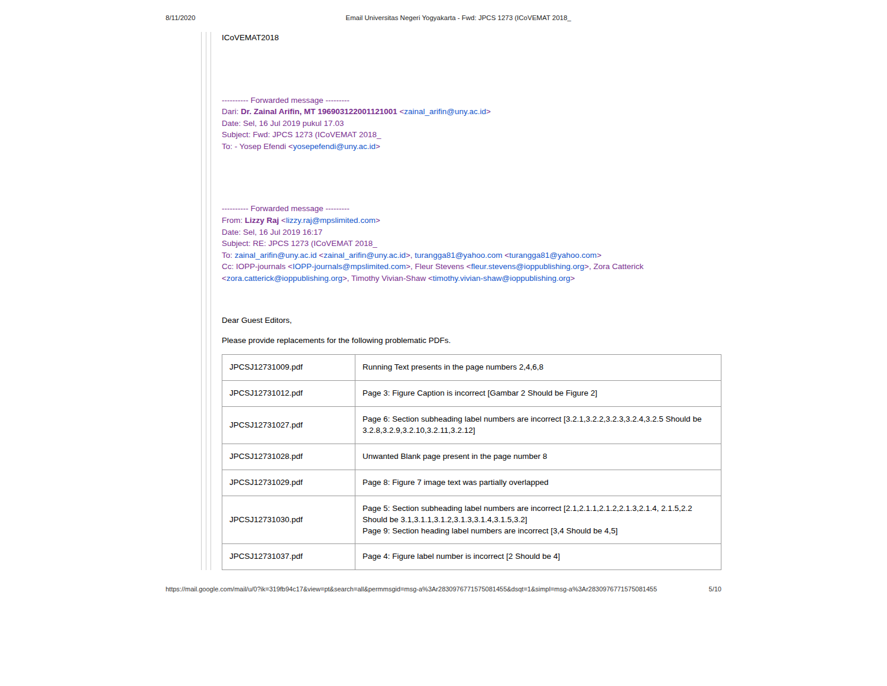8/11/2020
Email Universitas Negeri Yogyakarta - Fwd: JPCS 1273 (ICoVEMAT 2018_
ICoVEMAT2018
---------- Forwarded message ---------
Dari: Dr. Zainal Arifin, MT 196903122001121001 <zainal_arifin@uny.ac.id>
Date: Sel, 16 Jul 2019 pukul 17.03
Subject: Fwd: JPCS 1273 (ICoVEMAT 2018_
To: - Yosep Efendi <yosepefendi@uny.ac.id>
---------- Forwarded message ---------
From: Lizzy Raj <lizzy.raj@mpslimited.com>
Date: Sel, 16 Jul 2019 16:17
Subject: RE: JPCS 1273 (ICoVEMAT 2018_
To: zainal_arifin@uny.ac.id <zainal_arifin@uny.ac.id>, turangga81@yahoo.com <turangga81@yahoo.com>
Cc: IOPP-journals <IOPP-journals@mpslimited.com>, Fleur Stevens <fleur.stevens@ioppublishing.org>, Zora Catterick <zora.catterick@ioppublishing.org>, Timothy Vivian-Shaw <timothy.vivian-shaw@ioppublishing.org>
Dear Guest Editors,
Please provide replacements for the following problematic PDFs.
| JPCSJ12731009.pdf | Running Text presents in the page numbers 2,4,6,8 |
| JPCSJ12731012.pdf | Page 3: Figure Caption is incorrect [Gambar 2 Should be Figure 2] |
| JPCSJ12731027.pdf | Page 6: Section subheading label numbers are incorrect [3.2.1,3.2.2,3.2.3,3.2.4,3.2.5 Should be 3.2.8,3.2.9,3.2.10,3.2.11,3.2.12] |
| JPCSJ12731028.pdf | Unwanted Blank page present in the page number 8 |
| JPCSJ12731029.pdf | Page 8: Figure 7 image text was partially overlapped |
| JPCSJ12731030.pdf | Page 5: Section subheading label numbers are incorrect [2.1,2.1.1,2.1.2,2.1.3,2.1.4, 2.1.5,2.2 Should be 3.1,3.1.1,3.1.2,3.1.3,3.1.4,3.1.5,3.2] Page 9: Section heading label numbers are incorrect [3,4 Should be 4,5] |
| JPCSJ12731037.pdf | Page 4: Figure label number is incorrect [2 Should be 4] |
https://mail.google.com/mail/u/0?ik=319fb94c17&view=pt&search=all&permmsgid=msg-a%3Ar2830976771575081455&dsqt=1&simpl=msg-a%3Ar2830976771575081455
5/10